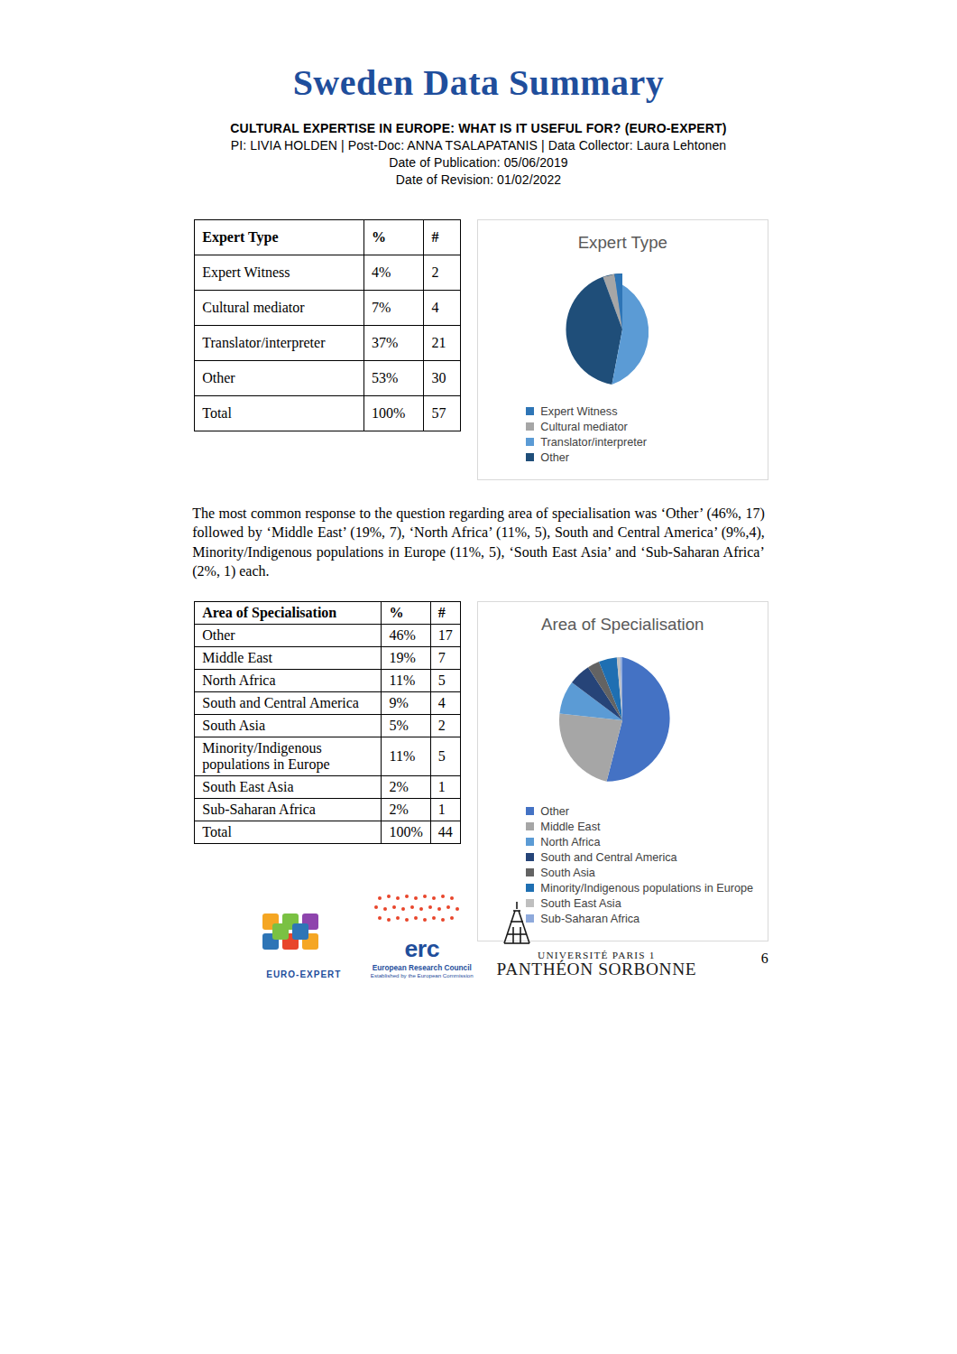Sweden Data Summary
CULTURAL EXPERTISE IN EUROPE: WHAT IS IT USEFUL FOR? (EURO-EXPERT)
PI: LIVIA HOLDEN | Post-Doc: ANNA TSALAPATANIS | Data Collector: Laura Lehtonen
Date of Publication: 05/06/2019
Date of Revision: 01/02/2022
| Expert Type | % | # |
| --- | --- | --- |
| Expert Witness | 4% | 2 |
| Cultural mediator | 7% | 4 |
| Translator/interpreter | 37% | 21 |
| Other | 53% | 30 |
| Total | 100% | 57 |
Expert Type
Expert Witness
Cultural mediator
Translator/interpreter
Other
The most common response to the question regarding area of specialisation was ‘Other’ (46%, 17) followed by ‘Middle East’ (19%, 7), ‘North Africa’ (11%, 5), South and Central America’ (9%,4), Minority/Indigenous populations in Europe (11%, 5), ‘South East Asia’ and ‘Sub-Saharan Africa’ (2%, 1) each.
| Area of Specialisation | % | # |
| --- | --- | --- |
| Other | 46% | 17 |
| Middle East | 19% | 7 |
| North Africa | 11% | 5 |
| South and Central America | 9% | 4 |
| South Asia | 5% | 2 |
| Minority/Indigenous populations in Europe | 11% | 5 |
| South East Asia | 2% | 1 |
| Sub-Saharan Africa | 2% | 1 |
| Total | 100% | 44 |
Area of Specialisation
Other
Middle East
North Africa
South and Central America
South Asia
Minority/Indigenous populations in Europe
South East Asia
Sub-Saharan Africa
EURO-EXPERT
erc
European Research Council
Established by the European Commission
UNIVERSITÉ PARIS 1
PANTHÉON SORBONNE
6